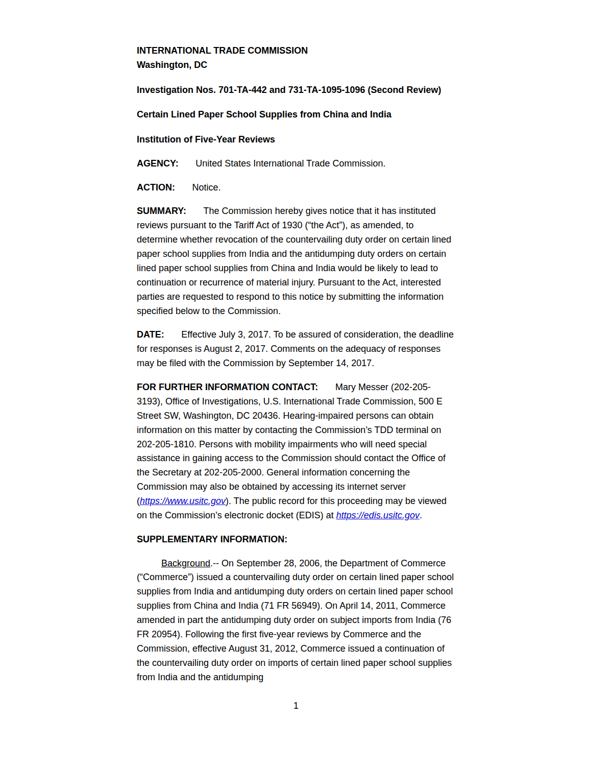INTERNATIONAL TRADE COMMISSION
Washington, DC
Investigation Nos. 701-TA-442 and 731-TA-1095-1096 (Second Review)
Certain Lined Paper School Supplies from China and India
Institution of Five-Year Reviews
AGENCY: United States International Trade Commission.
ACTION: Notice.
SUMMARY: The Commission hereby gives notice that it has instituted reviews pursuant to the Tariff Act of 1930 (“the Act”), as amended, to determine whether revocation of the countervailing duty order on certain lined paper school supplies from India and the antidumping duty orders on certain lined paper school supplies from China and India would be likely to lead to continuation or recurrence of material injury. Pursuant to the Act, interested parties are requested to respond to this notice by submitting the information specified below to the Commission.
DATE: Effective July 3, 2017. To be assured of consideration, the deadline for responses is August 2, 2017. Comments on the adequacy of responses may be filed with the Commission by September 14, 2017.
FOR FURTHER INFORMATION CONTACT: Mary Messer (202-205-3193), Office of Investigations, U.S. International Trade Commission, 500 E Street SW, Washington, DC 20436. Hearing-impaired persons can obtain information on this matter by contacting the Commission’s TDD terminal on 202-205-1810. Persons with mobility impairments who will need special assistance in gaining access to the Commission should contact the Office of the Secretary at 202-205-2000. General information concerning the Commission may also be obtained by accessing its internet server (https://www.usitc.gov). The public record for this proceeding may be viewed on the Commission’s electronic docket (EDIS) at https://edis.usitc.gov.
SUPPLEMENTARY INFORMATION:
Background.-- On September 28, 2006, the Department of Commerce (“Commerce”) issued a countervailing duty order on certain lined paper school supplies from India and antidumping duty orders on certain lined paper school supplies from China and India (71 FR 56949). On April 14, 2011, Commerce amended in part the antidumping duty order on subject imports from India (76 FR 20954). Following the first five-year reviews by Commerce and the Commission, effective August 31, 2012, Commerce issued a continuation of the countervailing duty order on imports of certain lined paper school supplies from India and the antidumping
1